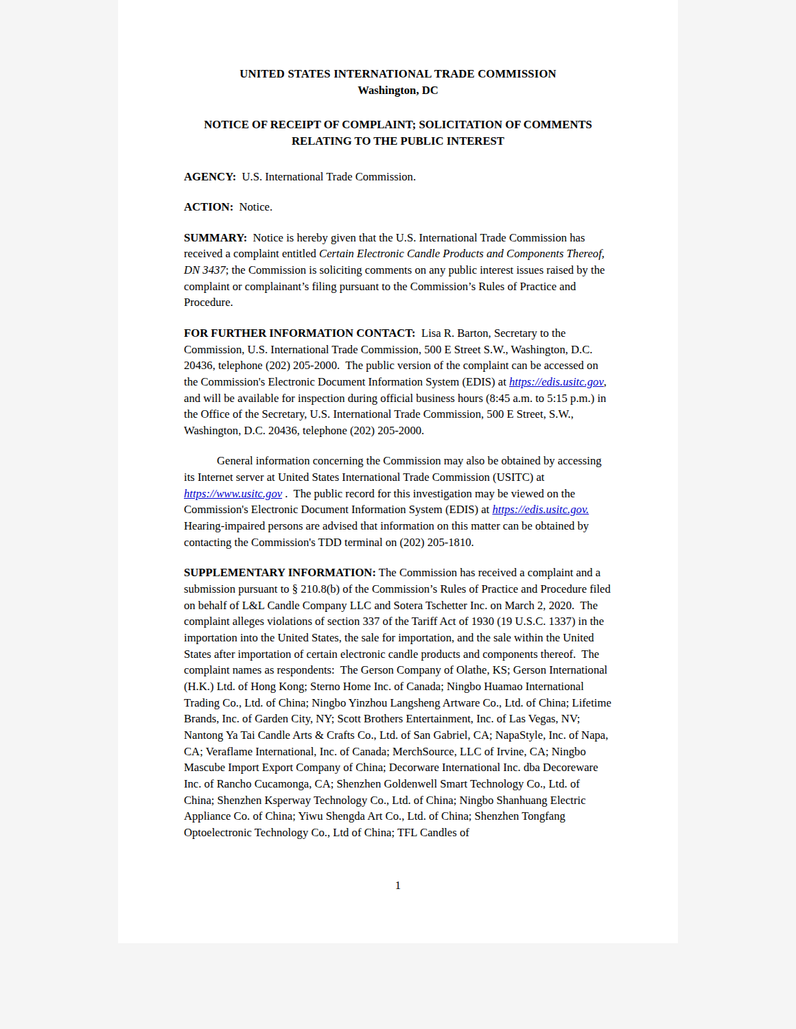UNITED STATES INTERNATIONAL TRADE COMMISSION
Washington, DC
NOTICE OF RECEIPT OF COMPLAINT; SOLICITATION OF COMMENTS
RELATING TO THE PUBLIC INTEREST
AGENCY: U.S. International Trade Commission.
ACTION: Notice.
SUMMARY: Notice is hereby given that the U.S. International Trade Commission has received a complaint entitled Certain Electronic Candle Products and Components Thereof, DN 3437; the Commission is soliciting comments on any public interest issues raised by the complaint or complainant’s filing pursuant to the Commission’s Rules of Practice and Procedure.
FOR FURTHER INFORMATION CONTACT: Lisa R. Barton, Secretary to the Commission, U.S. International Trade Commission, 500 E Street S.W., Washington, D.C. 20436, telephone (202) 205-2000. The public version of the complaint can be accessed on the Commission's Electronic Document Information System (EDIS) at https://edis.usitc.gov, and will be available for inspection during official business hours (8:45 a.m. to 5:15 p.m.) in the Office of the Secretary, U.S. International Trade Commission, 500 E Street, S.W., Washington, D.C. 20436, telephone (202) 205-2000.
General information concerning the Commission may also be obtained by accessing its Internet server at United States International Trade Commission (USITC) at https://www.usitc.gov . The public record for this investigation may be viewed on the Commission's Electronic Document Information System (EDIS) at https://edis.usitc.gov. Hearing-impaired persons are advised that information on this matter can be obtained by contacting the Commission's TDD terminal on (202) 205-1810.
SUPPLEMENTARY INFORMATION: The Commission has received a complaint and a submission pursuant to § 210.8(b) of the Commission’s Rules of Practice and Procedure filed on behalf of L&L Candle Company LLC and Sotera Tschetter Inc. on March 2, 2020. The complaint alleges violations of section 337 of the Tariff Act of 1930 (19 U.S.C. 1337) in the importation into the United States, the sale for importation, and the sale within the United States after importation of certain electronic candle products and components thereof. The complaint names as respondents: The Gerson Company of Olathe, KS; Gerson International (H.K.) Ltd. of Hong Kong; Sterno Home Inc. of Canada; Ningbo Huamao International Trading Co., Ltd. of China; Ningbo Yinzhou Langsheng Artware Co., Ltd. of China; Lifetime Brands, Inc. of Garden City, NY; Scott Brothers Entertainment, Inc. of Las Vegas, NV; Nantong Ya Tai Candle Arts & Crafts Co., Ltd. of San Gabriel, CA; NapaStyle, Inc. of Napa, CA; Veraflame International, Inc. of Canada; MerchSource, LLC of Irvine, CA; Ningbo Mascube Import Export Company of China; Decorware International Inc. dba Decoreware Inc. of Rancho Cucamonga, CA; Shenzhen Goldenwell Smart Technology Co., Ltd. of China; Shenzhen Ksperway Technology Co., Ltd. of China; Ningbo Shanhuang Electric Appliance Co. of China; Yiwu Shengda Art Co., Ltd. of China; Shenzhen Tongfang Optoelectronic Technology Co., Ltd of China; TFL Candles of
1